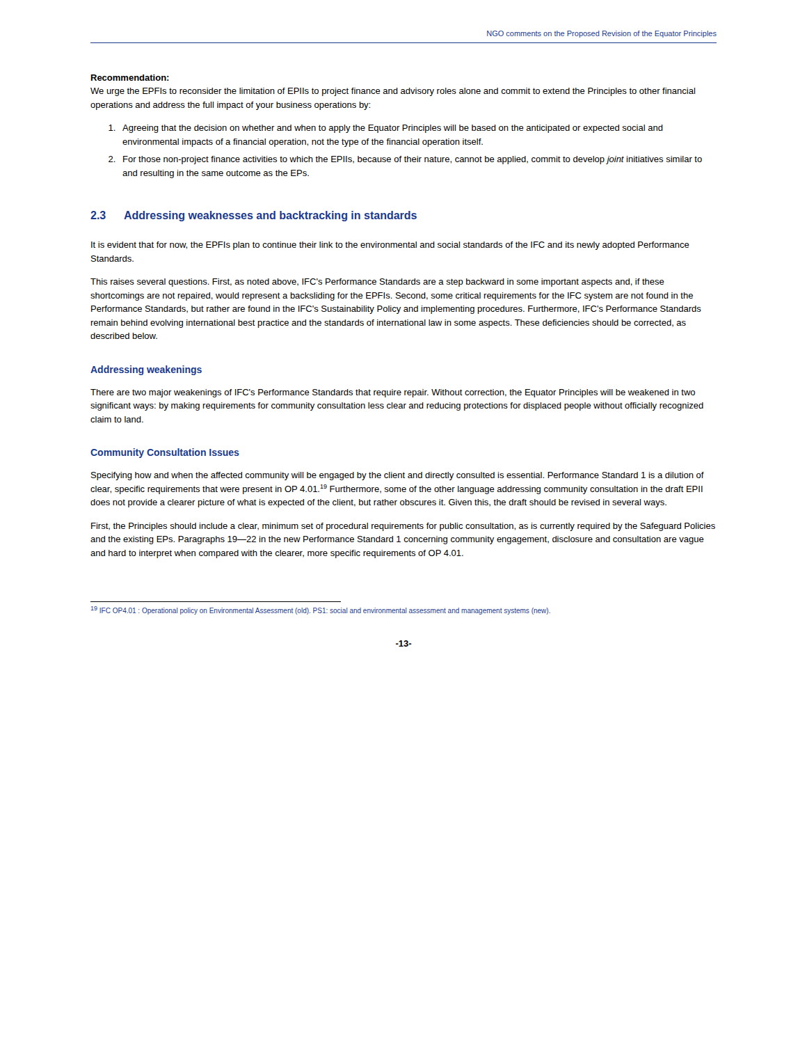NGO comments on the Proposed Revision of the Equator Principles
Recommendation:
We urge the EPFIs to reconsider the limitation of EPIIs to project finance and advisory roles alone and commit to extend the Principles to other financial operations and address the full impact of your business operations by:
Agreeing that the decision on whether and when to apply the Equator Principles will be based on the anticipated or expected social and environmental impacts of a financial operation, not the type of the financial operation itself.
For those non-project finance activities to which the EPIIs, because of their nature, cannot be applied, commit to develop joint initiatives similar to and resulting in the same outcome as the EPs.
2.3 Addressing weaknesses and backtracking in standards
It is evident that for now, the EPFIs plan to continue their link to the environmental and social standards of the IFC and its newly adopted Performance Standards.
This raises several questions. First, as noted above, IFC's Performance Standards are a step backward in some important aspects and, if these shortcomings are not repaired, would represent a backsliding for the EPFIs. Second, some critical requirements for the IFC system are not found in the Performance Standards, but rather are found in the IFC's Sustainability Policy and implementing procedures. Furthermore, IFC's Performance Standards remain behind evolving international best practice and the standards of international law in some aspects. These deficiencies should be corrected, as described below.
Addressing weakenings
There are two major weakenings of IFC's Performance Standards that require repair. Without correction, the Equator Principles will be weakened in two significant ways: by making requirements for community consultation less clear and reducing protections for displaced people without officially recognized claim to land.
Community Consultation Issues
Specifying how and when the affected community will be engaged by the client and directly consulted is essential. Performance Standard 1 is a dilution of clear, specific requirements that were present in OP 4.01.19 Furthermore, some of the other language addressing community consultation in the draft EPII does not provide a clearer picture of what is expected of the client, but rather obscures it. Given this, the draft should be revised in several ways.
First, the Principles should include a clear, minimum set of procedural requirements for public consultation, as is currently required by the Safeguard Policies and the existing EPs. Paragraphs 19—22 in the new Performance Standard 1 concerning community engagement, disclosure and consultation are vague and hard to interpret when compared with the clearer, more specific requirements of OP 4.01.
19 IFC OP4.01 : Operational policy on Environmental Assessment (old). PS1: social and environmental assessment and management systems (new).
-13-